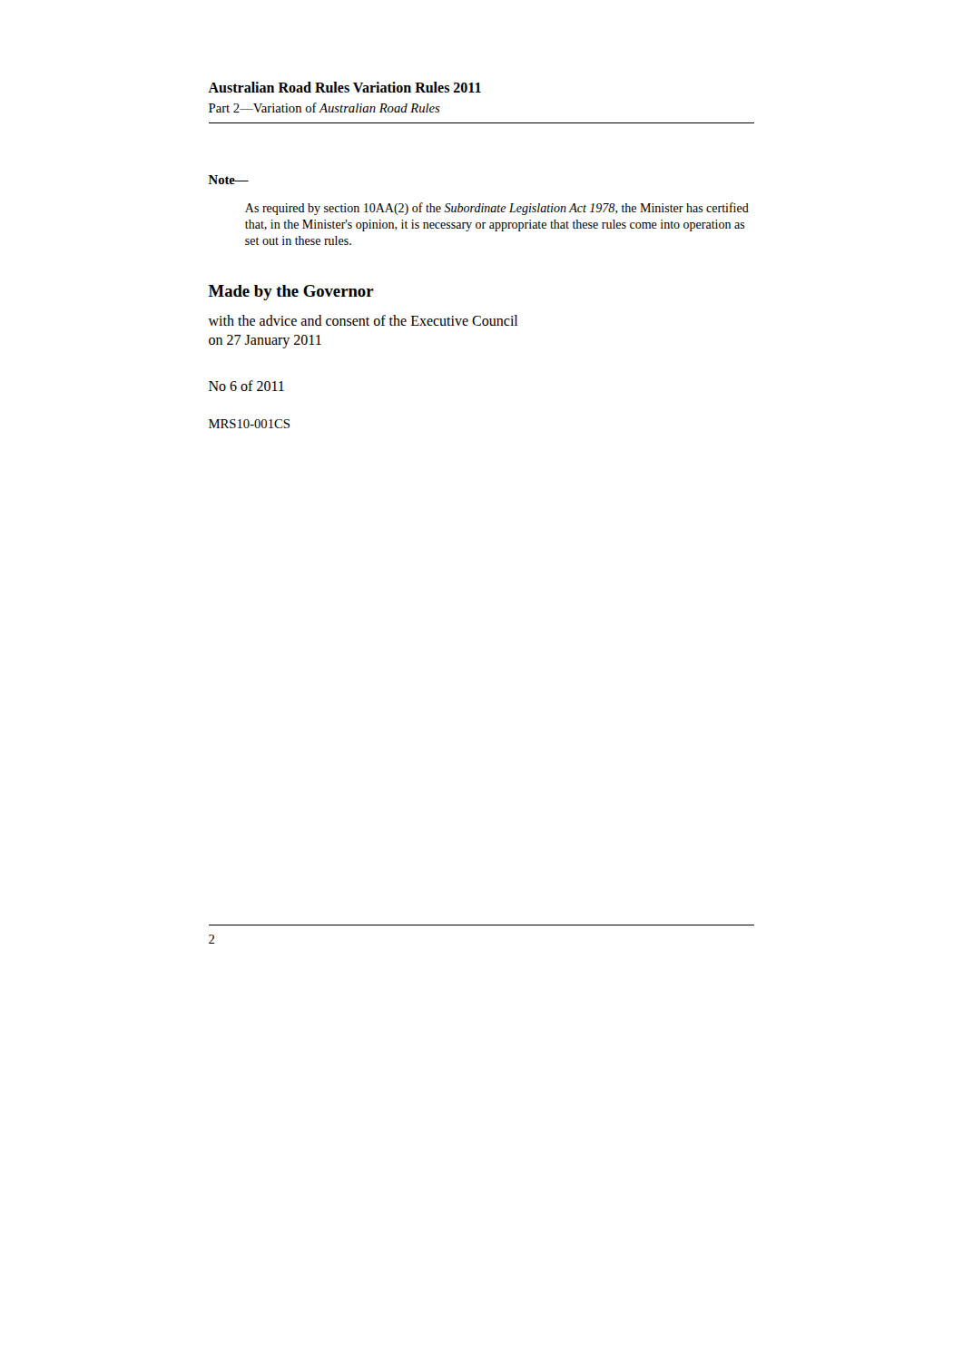Australian Road Rules Variation Rules 2011
Part 2—Variation of Australian Road Rules
Note—
As required by section 10AA(2) of the Subordinate Legislation Act 1978, the Minister has certified that, in the Minister's opinion, it is necessary or appropriate that these rules come into operation as set out in these rules.
Made by the Governor
with the advice and consent of the Executive Council
on 27 January 2011
No 6 of 2011
MRS10-001CS
2